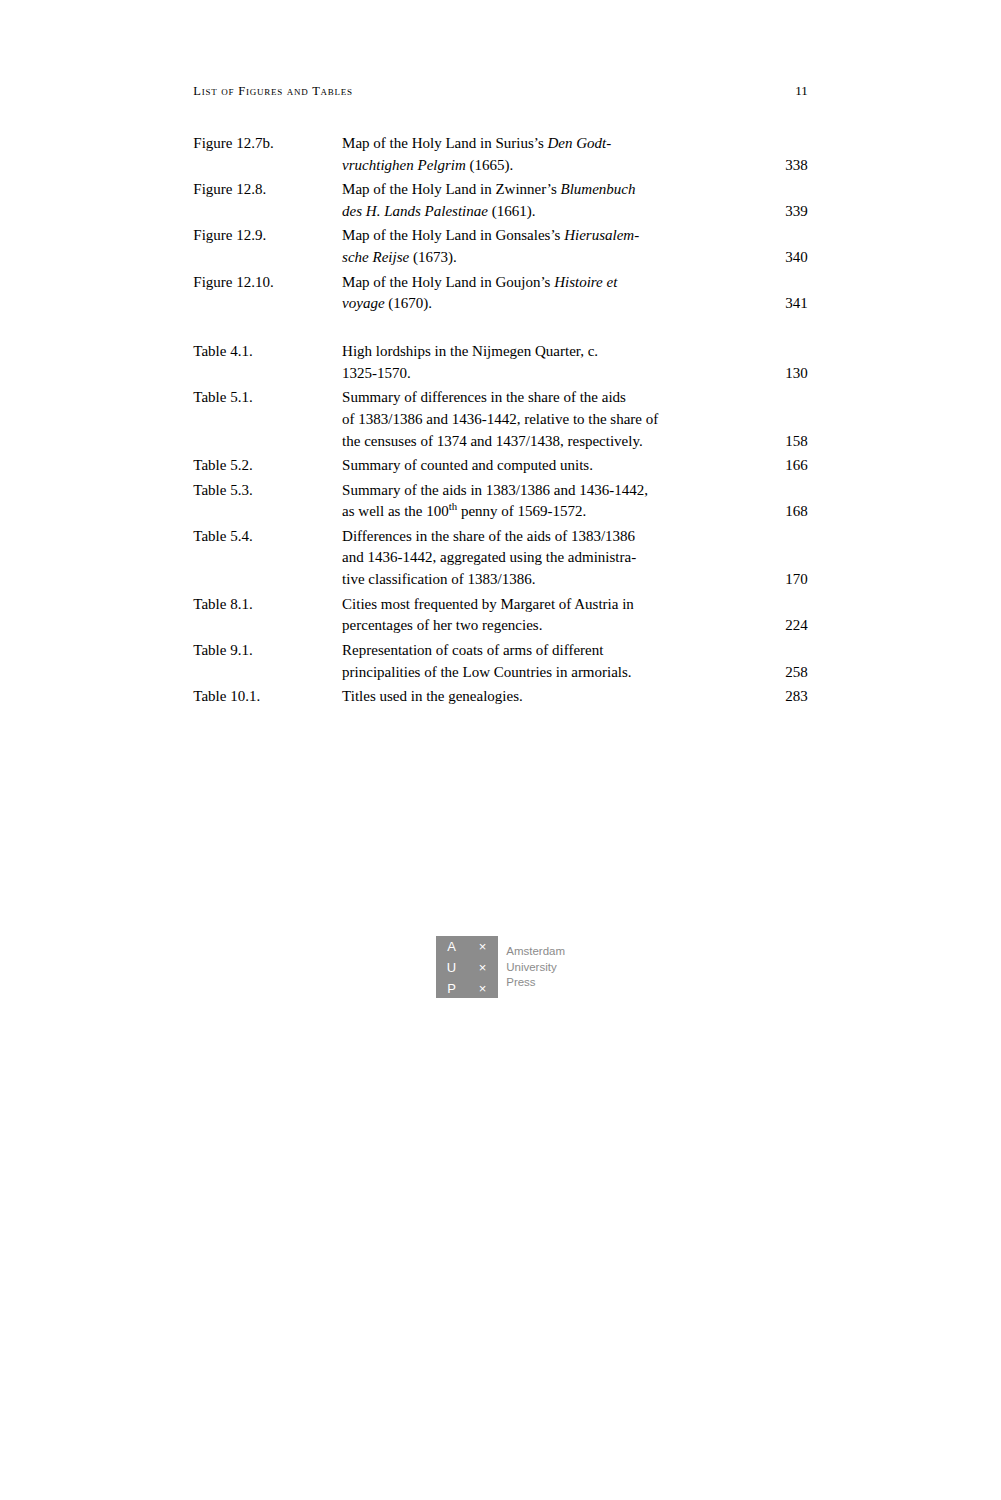List of Figures and Tables 11
| Figure 12.7b. | Map of the Holy Land in Surius’s Den Godt- vruchtighen Pelgrim (1665). | 338 |
| Figure 12.8. | Map of the Holy Land in Zwinner’s Blumenbuch des H. Lands Palestinae (1661). | 339 |
| Figure 12.9. | Map of the Holy Land in Gonsales’s Hierusalem- sche Reijse (1673). | 340 |
| Figure 12.10. | Map of the Holy Land in Goujon’s Histoire et voyage (1670). | 341 |
| Table 4.1. | High lordships in the Nijmegen Quarter, c. 1325-1570. | 130 |
| Table 5.1. | Summary of differences in the share of the aids of 1383/1386 and 1436-1442, relative to the share of the censuses of 1374 and 1437/1438, respectively. | 158 |
| Table 5.2. | Summary of counted and computed units. | 166 |
| Table 5.3. | Summary of the aids in 1383/1386 and 1436-1442, as well as the 100 th penny of 1569-1572. | 168 |
| Table 5.4. | Differences in the share of the aids of 1383/1386 and 1436-1442, aggregated using the administra- tive classification of 1383/1386. | 170 |
| Table 8.1. | Cities most frequented by Margaret of Austria in percentages of her two regencies. | 224 |
| Table 9.1. | Representation of coats of arms of different principalities of the Low Countries in armorials. | 258 |
| Table 10.1. | Titles used in the genealogies. | 283 |
A× U× P×
Amsterdam
University
Press